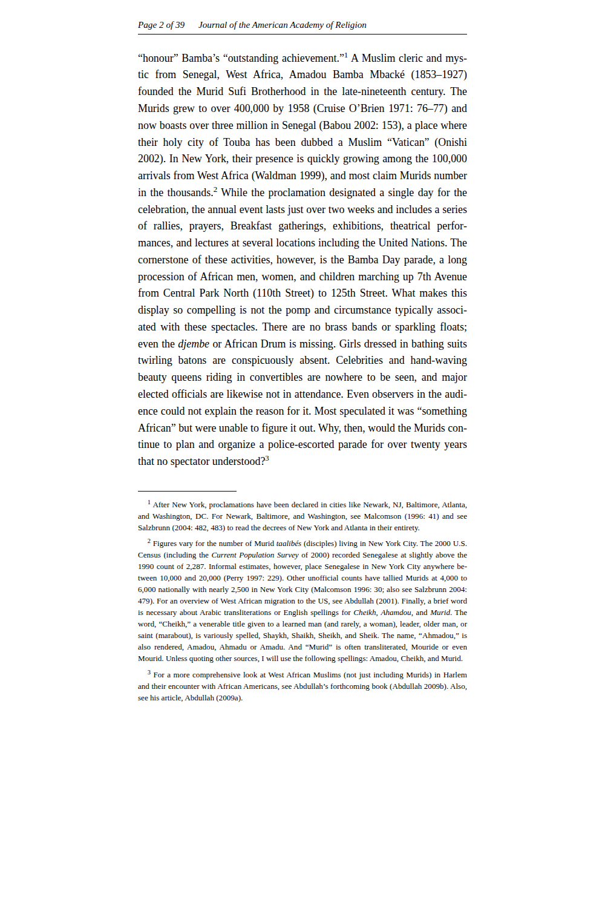Page 2 of 39 Journal of the American Academy of Religion
“honour” Bamba’s “outstanding achievement.”1 A Muslim cleric and mystic from Senegal, West Africa, Amadou Bamba Mbacké (1853–1927) founded the Murid Sufi Brotherhood in the late-nineteenth century. The Murids grew to over 400,000 by 1958 (Cruise O’Brien 1971: 76–77) and now boasts over three million in Senegal (Babou 2002: 153), a place where their holy city of Touba has been dubbed a Muslim “Vatican” (Onishi 2002). In New York, their presence is quickly growing among the 100,000 arrivals from West Africa (Waldman 1999), and most claim Murids number in the thousands.2 While the proclamation designated a single day for the celebration, the annual event lasts just over two weeks and includes a series of rallies, prayers, Breakfast gatherings, exhibitions, theatrical performances, and lectures at several locations including the United Nations. The cornerstone of these activities, however, is the Bamba Day parade, a long procession of African men, women, and children marching up 7th Avenue from Central Park North (110th Street) to 125th Street. What makes this display so compelling is not the pomp and circumstance typically associated with these spectacles. There are no brass bands or sparkling floats; even the djembe or African Drum is missing. Girls dressed in bathing suits twirling batons are conspicuously absent. Celebrities and hand-waving beauty queens riding in convertibles are nowhere to be seen, and major elected officials are likewise not in attendance. Even observers in the audience could not explain the reason for it. Most speculated it was “something African” but were unable to figure it out. Why, then, would the Murids continue to plan and organize a police-escorted parade for over twenty years that no spectator understood?3
1 After New York, proclamations have been declared in cities like Newark, NJ, Baltimore, Atlanta, and Washington, DC. For Newark, Baltimore, and Washington, see Malcomson (1996: 41) and see Salzbrunn (2004: 482, 483) to read the decrees of New York and Atlanta in their entirety.
2 Figures vary for the number of Murid taalibés (disciples) living in New York City. The 2000 U.S. Census (including the Current Population Survey of 2000) recorded Senegalese at slightly above the 1990 count of 2,287. Informal estimates, however, place Senegalese in New York City anywhere between 10,000 and 20,000 (Perry 1997: 229). Other unofficial counts have tallied Murids at 4,000 to 6,000 nationally with nearly 2,500 in New York City (Malcomson 1996: 30; also see Salzbrunn 2004: 479). For an overview of West African migration to the US, see Abdullah (2001). Finally, a brief word is necessary about Arabic transliterations or English spellings for Cheikh, Ahamdou, and Murid. The word, “Cheikh,” a venerable title given to a learned man (and rarely, a woman), leader, older man, or saint (marabout), is variously spelled, Shaykh, Shaikh, Sheikh, and Sheik. The name, “Ahmadou,” is also rendered, Amadou, Ahmadu or Amadu. And “Murid” is often transliterated, Mouride or even Mourid. Unless quoting other sources, I will use the following spellings: Amadou, Cheikh, and Murid.
3 For a more comprehensive look at West African Muslims (not just including Murids) in Harlem and their encounter with African Americans, see Abdullah’s forthcoming book (Abdullah 2009b). Also, see his article, Abdullah (2009a).